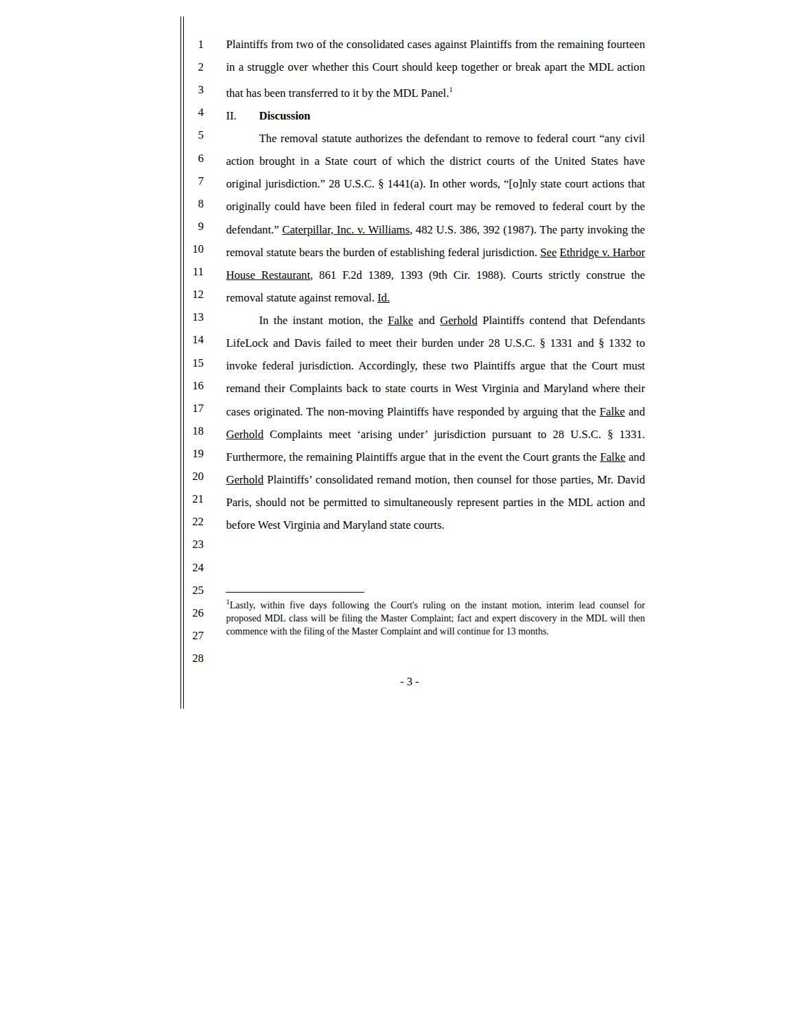1
2
3
4
5
6
7
8
9
10
11
12
13
14
15
16
17
18
19
20
21
22
23
24
25
26
27
28
Plaintiffs from two of the consolidated cases against Plaintiffs from the remaining fourteen in a struggle over whether this Court should keep together or break apart the MDL action that has been transferred to it by the MDL Panel.1
II. Discussion
The removal statute authorizes the defendant to remove to federal court “any civil action brought in a State court of which the district courts of the United States have original jurisdiction.” 28 U.S.C. § 1441(a). In other words, “[o]nly state court actions that originally could have been filed in federal court may be removed to federal court by the defendant.” Caterpillar, Inc. v. Williams, 482 U.S. 386, 392 (1987). The party invoking the removal statute bears the burden of establishing federal jurisdiction. See Ethridge v. Harbor House Restaurant, 861 F.2d 1389, 1393 (9th Cir. 1988). Courts strictly construe the removal statute against removal. Id.
In the instant motion, the Falke and Gerhold Plaintiffs contend that Defendants LifeLock and Davis failed to meet their burden under 28 U.S.C. § 1331 and § 1332 to invoke federal jurisdiction. Accordingly, these two Plaintiffs argue that the Court must remand their Complaints back to state courts in West Virginia and Maryland where their cases originated. The non-moving Plaintiffs have responded by arguing that the Falke and Gerhold Complaints meet ‘arising under’ jurisdiction pursuant to 28 U.S.C. § 1331. Furthermore, the remaining Plaintiffs argue that in the event the Court grants the Falke and Gerhold Plaintiffs’ consolidated remand motion, then counsel for those parties, Mr. David Paris, should not be permitted to simultaneously represent parties in the MDL action and before West Virginia and Maryland state courts.
1 Lastly, within five days following the Court's ruling on the instant motion, interim lead counsel for proposed MDL class will be filing the Master Complaint; fact and expert discovery in the MDL will then commence with the filing of the Master Complaint and will continue for 13 months.
- 3 -